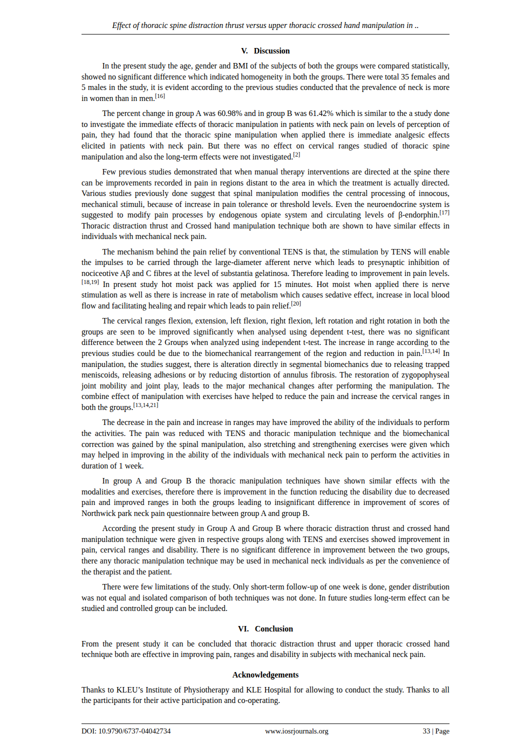Effect of thoracic spine distraction thrust versus upper thoracic crossed hand manipulation in ..
V. Discussion
In the present study the age, gender and BMI of the subjects of both the groups were compared statistically, showed no significant difference which indicated homogeneity in both the groups. There were total 35 females and 5 males in the study, it is evident according to the previous studies conducted that the prevalence of neck is more in women than in men.[16]
The percent change in group A was 60.98% and in group B was 61.42% which is similar to the a study done to investigate the immediate effects of thoracic manipulation in patients with neck pain on levels of perception of pain, they had found that the thoracic spine manipulation when applied there is immediate analgesic effects elicited in patients with neck pain. But there was no effect on cervical ranges studied of thoracic spine manipulation and also the long-term effects were not investigated.[2]
Few previous studies demonstrated that when manual therapy interventions are directed at the spine there can be improvements recorded in pain in regions distant to the area in which the treatment is actually directed. Various studies previously done suggest that spinal manipulation modifies the central processing of innocous, mechanical stimuli, because of increase in pain tolerance or threshold levels. Even the neuroendocrine system is suggested to modify pain processes by endogenous opiate system and circulating levels of β-endorphin.[17] Thoracic distraction thrust and Crossed hand manipulation technique both are shown to have similar effects in individuals with mechanical neck pain.
The mechanism behind the pain relief by conventional TENS is that, the stimulation by TENS will enable the impulses to be carried through the large-diameter afferent nerve which leads to presynaptic inhibition of nociceotive Aβ and C fibres at the level of substantia gelatinosa. Therefore leading to improvement in pain levels. [18,19] In present study hot moist pack was applied for 15 minutes. Hot moist when applied there is nerve stimulation as well as there is increase in rate of metabolism which causes sedative effect, increase in local blood flow and facilitating healing and repair which leads to pain relief.[20]
The cervical ranges flexion, extension, left flexion, right flexion, left rotation and right rotation in both the groups are seen to be improved significantly when analysed using dependent t-test, there was no significant difference between the 2 Groups when analyzed using independent t-test. The increase in range according to the previous studies could be due to the biomechanical rearrangement of the region and reduction in pain.[13,14] In manipulation, the studies suggest, there is alteration directly in segmental biomechanics due to releasing trapped meniscoids, releasing adhesions or by reducing distortion of annulus fibrosis. The restoration of zygopophyseal joint mobility and joint play, leads to the major mechanical changes after performing the manipulation. The combine effect of manipulation with exercises have helped to reduce the pain and increase the cervical ranges in both the groups.[13,14,21]
The decrease in the pain and increase in ranges may have improved the ability of the individuals to perform the activities. The pain was reduced with TENS and thoracic manipulation technique and the biomechanical correction was gained by the spinal manipulation, also stretching and strengthening exercises were given which may helped in improving in the ability of the individuals with mechanical neck pain to perform the activities in duration of 1 week.
In group A and Group B the thoracic manipulation techniques have shown similar effects with the modalities and exercises, therefore there is improvement in the function reducing the disability due to decreased pain and improved ranges in both the groups leading to insignificant difference in improvement of scores of Northwick park neck pain questionnaire between group A and group B.
According the present study in Group A and Group B where thoracic distraction thrust and crossed hand manipulation technique were given in respective groups along with TENS and exercises showed improvement in pain, cervical ranges and disability. There is no significant difference in improvement between the two groups, there any thoracic manipulation technique may be used in mechanical neck individuals as per the convenience of the therapist and the patient.
There were few limitations of the study. Only short-term follow-up of one week is done, gender distribution was not equal and isolated comparison of both techniques was not done. In future studies long-term effect can be studied and controlled group can be included.
VI. Conclusion
From the present study it can be concluded that thoracic distraction thrust and upper thoracic crossed hand technique both are effective in improving pain, ranges and disability in subjects with mechanical neck pain.
Acknowledgements
Thanks to KLEU’s Institute of Physiotherapy and KLE Hospital for allowing to conduct the study. Thanks to all the participants for their active participation and co-operating.
DOI: 10.9790/6737-04042734 www.iosrjournals.org 33 | Page